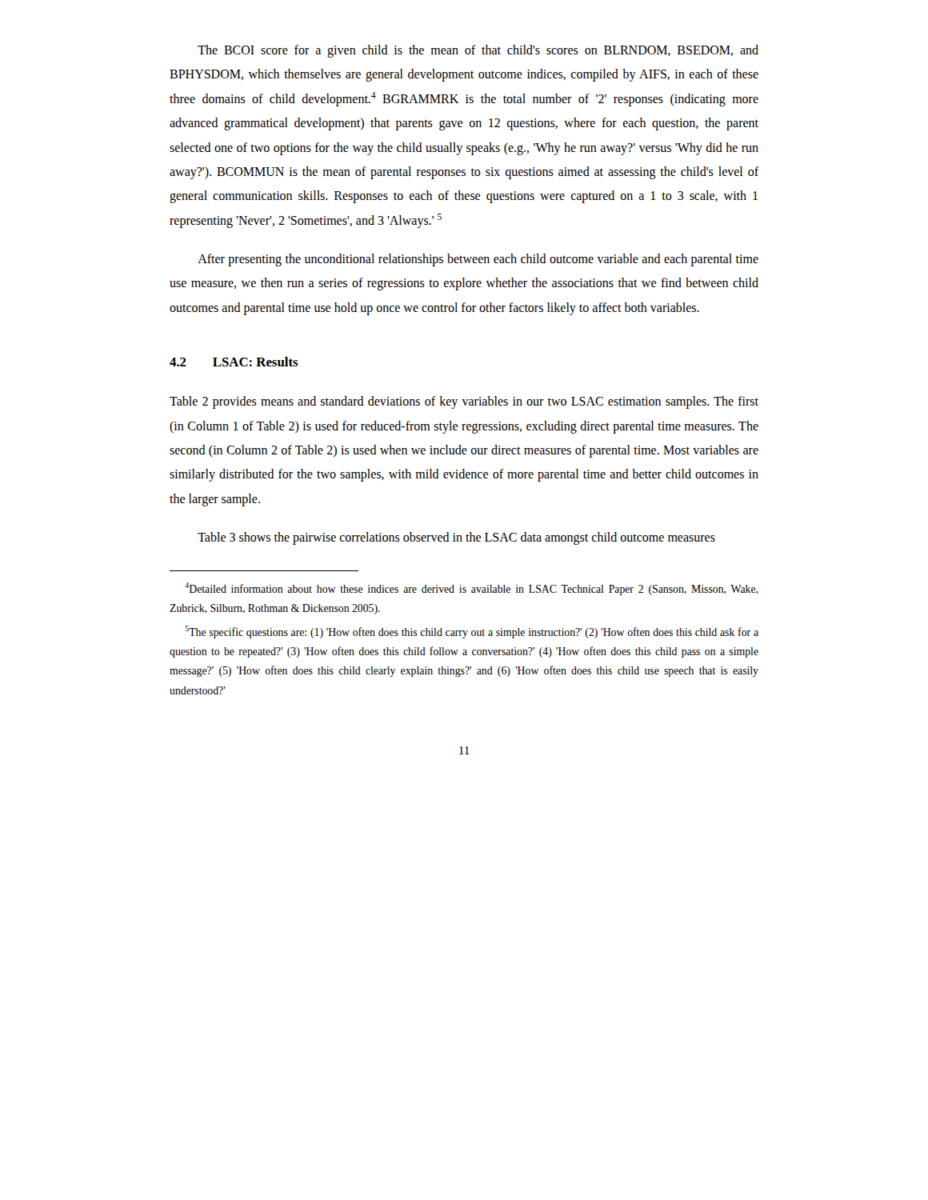The BCOI score for a given child is the mean of that child's scores on BLRNDOM, BSEDOM, and BPHYSDOM, which themselves are general development outcome indices, compiled by AIFS, in each of these three domains of child development.4 BGRAMMRK is the total number of '2' responses (indicating more advanced grammatical development) that parents gave on 12 questions, where for each question, the parent selected one of two options for the way the child usually speaks (e.g., 'Why he run away?' versus 'Why did he run away?'). BCOMMUN is the mean of parental responses to six questions aimed at assessing the child's level of general communication skills. Responses to each of these questions were captured on a 1 to 3 scale, with 1 representing 'Never', 2 'Sometimes', and 3 'Always.' 5
After presenting the unconditional relationships between each child outcome variable and each parental time use measure, we then run a series of regressions to explore whether the associations that we find between child outcomes and parental time use hold up once we control for other factors likely to affect both variables.
4.2 LSAC: Results
Table 2 provides means and standard deviations of key variables in our two LSAC estimation samples. The first (in Column 1 of Table 2) is used for reduced-from style regressions, excluding direct parental time measures. The second (in Column 2 of Table 2) is used when we include our direct measures of parental time. Most variables are similarly distributed for the two samples, with mild evidence of more parental time and better child outcomes in the larger sample.
Table 3 shows the pairwise correlations observed in the LSAC data amongst child outcome measures
4Detailed information about how these indices are derived is available in LSAC Technical Paper 2 (Sanson, Misson, Wake, Zubrick, Silburn, Rothman & Dickenson 2005).
5The specific questions are: (1) 'How often does this child carry out a simple instruction?' (2) 'How often does this child ask for a question to be repeated?' (3) 'How often does this child follow a conversation?' (4) 'How often does this child pass on a simple message?' (5) 'How often does this child clearly explain things?' and (6) 'How often does this child use speech that is easily understood?'
11